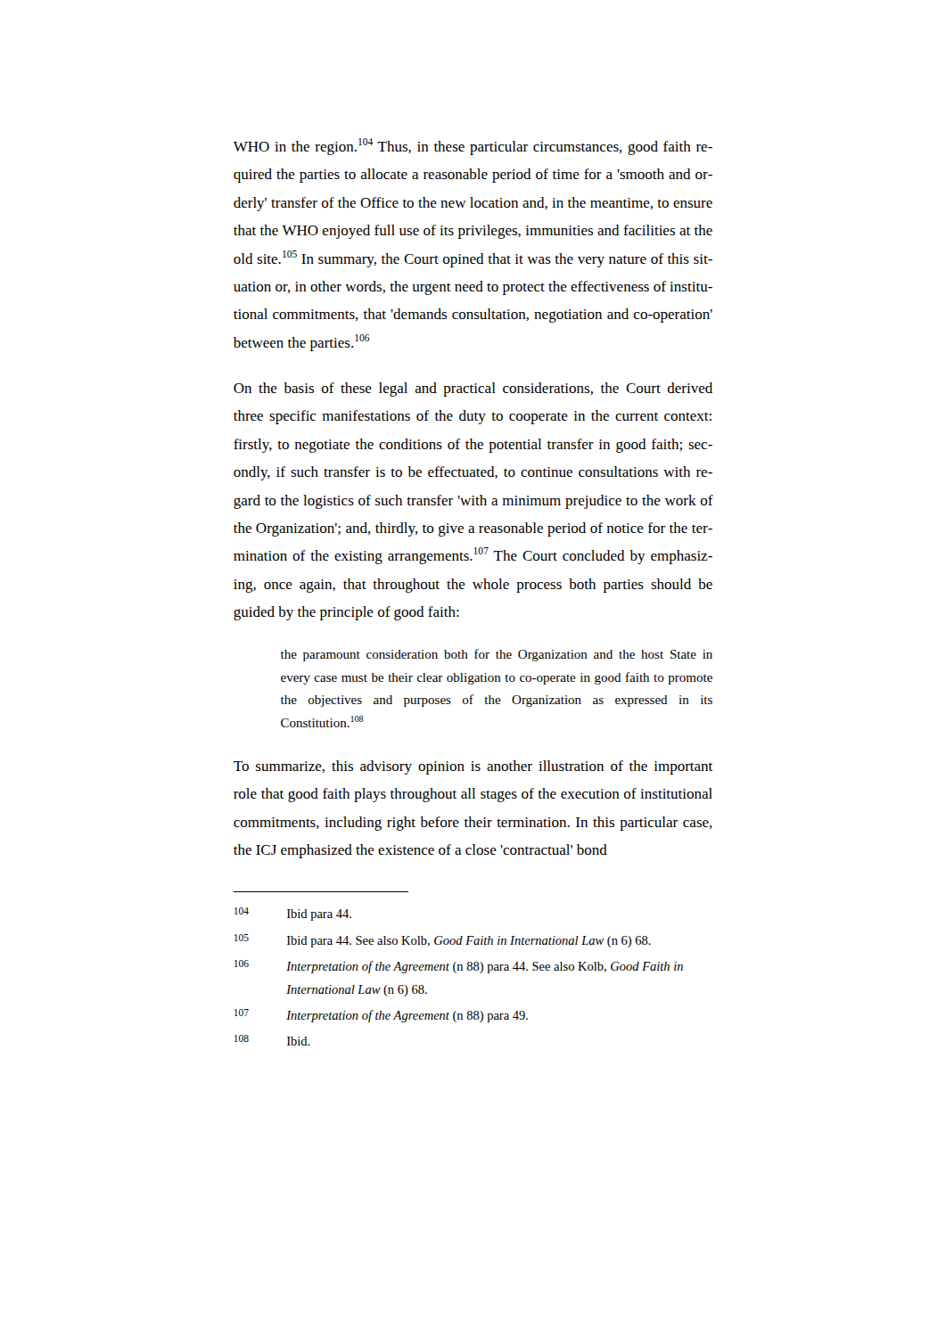WHO in the region.104 Thus, in these particular circumstances, good faith required the parties to allocate a reasonable period of time for a 'smooth and orderly' transfer of the Office to the new location and, in the meantime, to ensure that the WHO enjoyed full use of its privileges, immunities and facilities at the old site.105 In summary, the Court opined that it was the very nature of this situation or, in other words, the urgent need to protect the effectiveness of institutional commitments, that 'demands consultation, negotiation and co-operation' between the parties.106
On the basis of these legal and practical considerations, the Court derived three specific manifestations of the duty to cooperate in the current context: firstly, to negotiate the conditions of the potential transfer in good faith; secondly, if such transfer is to be effectuated, to continue consultations with regard to the logistics of such transfer 'with a minimum prejudice to the work of the Organization'; and, thirdly, to give a reasonable period of notice for the termination of the existing arrangements.107 The Court concluded by emphasizing, once again, that throughout the whole process both parties should be guided by the principle of good faith:
the paramount consideration both for the Organization and the host State in every case must be their clear obligation to co-operate in good faith to promote the objectives and purposes of the Organization as expressed in its Constitution.108
To summarize, this advisory opinion is another illustration of the important role that good faith plays throughout all stages of the execution of institutional commitments, including right before their termination. In this particular case, the ICJ emphasized the existence of a close 'contractual' bond
104
Ibid para 44.
105
Ibid para 44. See also Kolb, Good Faith in International Law (n 6) 68.
106
Interpretation of the Agreement (n 88) para 44. See also Kolb, Good Faith in International Law (n 6) 68.
107
Interpretation of the Agreement (n 88) para 49.
108
Ibid.